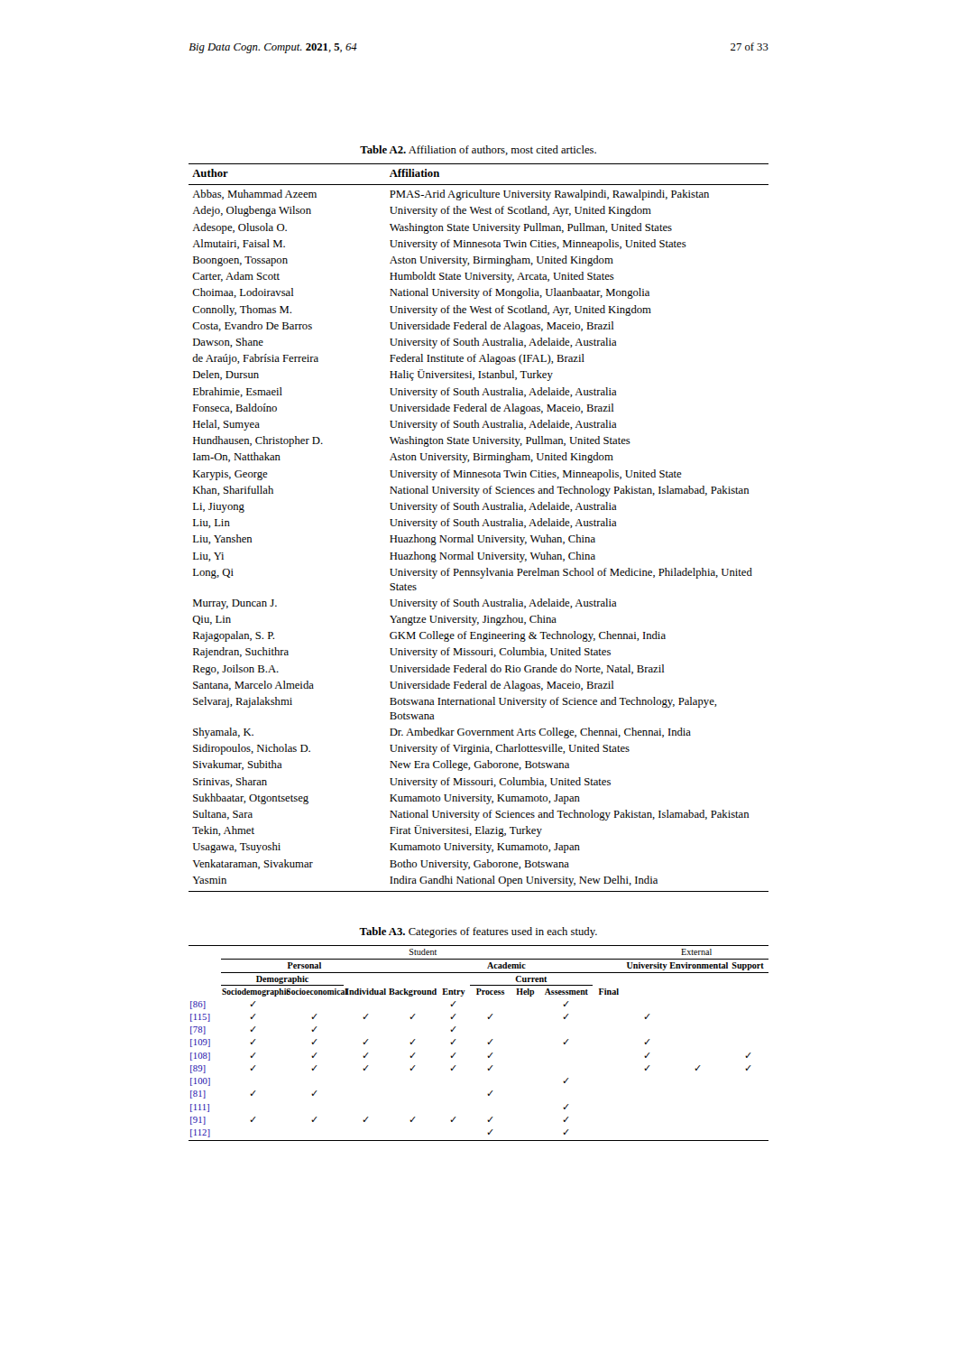Big Data Cogn. Comput. 2021, 5, 64
27 of 33
Table A2. Affiliation of authors, most cited articles.
| Author | Affiliation |
| --- | --- |
| Abbas, Muhammad Azeem | PMAS-Arid Agriculture University Rawalpindi, Rawalpindi, Pakistan |
| Adejo, Olugbenga Wilson | University of the West of Scotland, Ayr, United Kingdom |
| Adesope, Olusola O. | Washington State University Pullman, Pullman, United States |
| Almutairi, Faisal M. | University of Minnesota Twin Cities, Minneapolis, United States |
| Boongoen, Tossapon | Aston University, Birmingham, United Kingdom |
| Carter, Adam Scott | Humboldt State University, Arcata, United States |
| Choimaa, Lodoiravsal | National University of Mongolia, Ulaanbaatar, Mongolia |
| Connolly, Thomas M. | University of the West of Scotland, Ayr, United Kingdom |
| Costa, Evandro De Barros | Universidade Federal de Alagoas, Maceio, Brazil |
| Dawson, Shane | University of South Australia, Adelaide, Australia |
| de Araújo, Fabrísia Ferreira | Federal Institute of Alagoas (IFAL), Brazil |
| Delen, Dursun | Haliç Üniversitesi, Istanbul, Turkey |
| Ebrahimie, Esmaeil | University of South Australia, Adelaide, Australia |
| Fonseca, Baldoíno | Universidade Federal de Alagoas, Maceio, Brazil |
| Helal, Sumyea | University of South Australia, Adelaide, Australia |
| Hundhausen, Christopher D. | Washington State University, Pullman, United States |
| Iam-On, Natthakan | Aston University, Birmingham, United Kingdom |
| Karypis, George | University of Minnesota Twin Cities, Minneapolis, United State |
| Khan, Sharifullah | National University of Sciences and Technology Pakistan, Islamabad, Pakistan |
| Li, Jiuyong | University of South Australia, Adelaide, Australia |
| Liu, Lin | University of South Australia, Adelaide, Australia |
| Liu, Yanshen | Huazhong Normal University, Wuhan, China |
| Liu, Yi | Huazhong Normal University, Wuhan, China |
| Long, Qi | University of Pennsylvania Perelman School of Medicine, Philadelphia, United States |
| Murray, Duncan J. | University of South Australia, Adelaide, Australia |
| Qiu, Lin | Yangtze University, Jingzhou, China |
| Rajagopalan, S. P. | GKM College of Engineering & Technology, Chennai, India |
| Rajendran, Suchithra | University of Missouri, Columbia, United States |
| Rego, Joilson B.A. | Universidade Federal do Rio Grande do Norte, Natal, Brazil |
| Santana, Marcelo Almeida | Universidade Federal de Alagoas, Maceio, Brazil |
| Selvaraj, Rajalakshmi | Botswana International University of Science and Technology, Palapye, Botswana |
| Shyamala, K. | Dr. Ambedkar Government Arts College, Chennai, Chennai, India |
| Sidiropoulos, Nicholas D. | University of Virginia, Charlottesville, United States |
| Sivakumar, Subitha | New Era College, Gaborone, Botswana |
| Srinivas, Sharan | University of Missouri, Columbia, United States |
| Sukhbaatar, Otgontsetseg | Kumamoto University, Kumamoto, Japan |
| Sultana, Sara | National University of Sciences and Technology Pakistan, Islamabad, Pakistan |
| Tekin, Ahmet | Firat Üniversitesi, Elazig, Turkey |
| Usagawa, Tsuyoshi | Kumamoto University, Kumamoto, Japan |
| Venkataraman, Sivakumar | Botho University, Gaborone, Botswana |
| Yasmin | Indira Gandhi National Open University, New Delhi, India |
Table A3. Categories of features used in each study.
| | Student | External |
| --- | --- | --- |
| | Personal | Academic | University | Environmental | Support |
| | Demographic | Individual | Background | Entry | Current | Final | | | |
| | Sociodemographic | Socioeconomical | Process | Help | Assessment | | | |
| [ 86 ] | ✓ | | | | ✓ | | | ✓ | | | | |
| [ 115 ] | ✓ | ✓ | ✓ | ✓ | ✓ | ✓ | | ✓ | | ✓ | | |
| [ 78 ] | ✓ | ✓ | | | ✓ | | | | | | | |
| [ 109 ] | ✓ | ✓ | ✓ | ✓ | ✓ | ✓ | | ✓ | | ✓ | | |
| [ 108 ] | ✓ | ✓ | ✓ | ✓ | ✓ | ✓ | | | | ✓ | | ✓ |
| [ 89 ] | ✓ | ✓ | ✓ | ✓ | ✓ | ✓ | | | | ✓ | ✓ | ✓ |
| [ 100 ] | | | | | | | | ✓ | | | | |
| [ 81 ] | ✓ | ✓ | | | | ✓ | | | | | | |
| [ 111 ] | | | | | | | | ✓ | | | | |
| [ 91 ] | ✓ | ✓ | ✓ | ✓ | ✓ | ✓ | | ✓ | | | | |
| [ 112 ] | | | | | | ✓ | | ✓ | | | | |